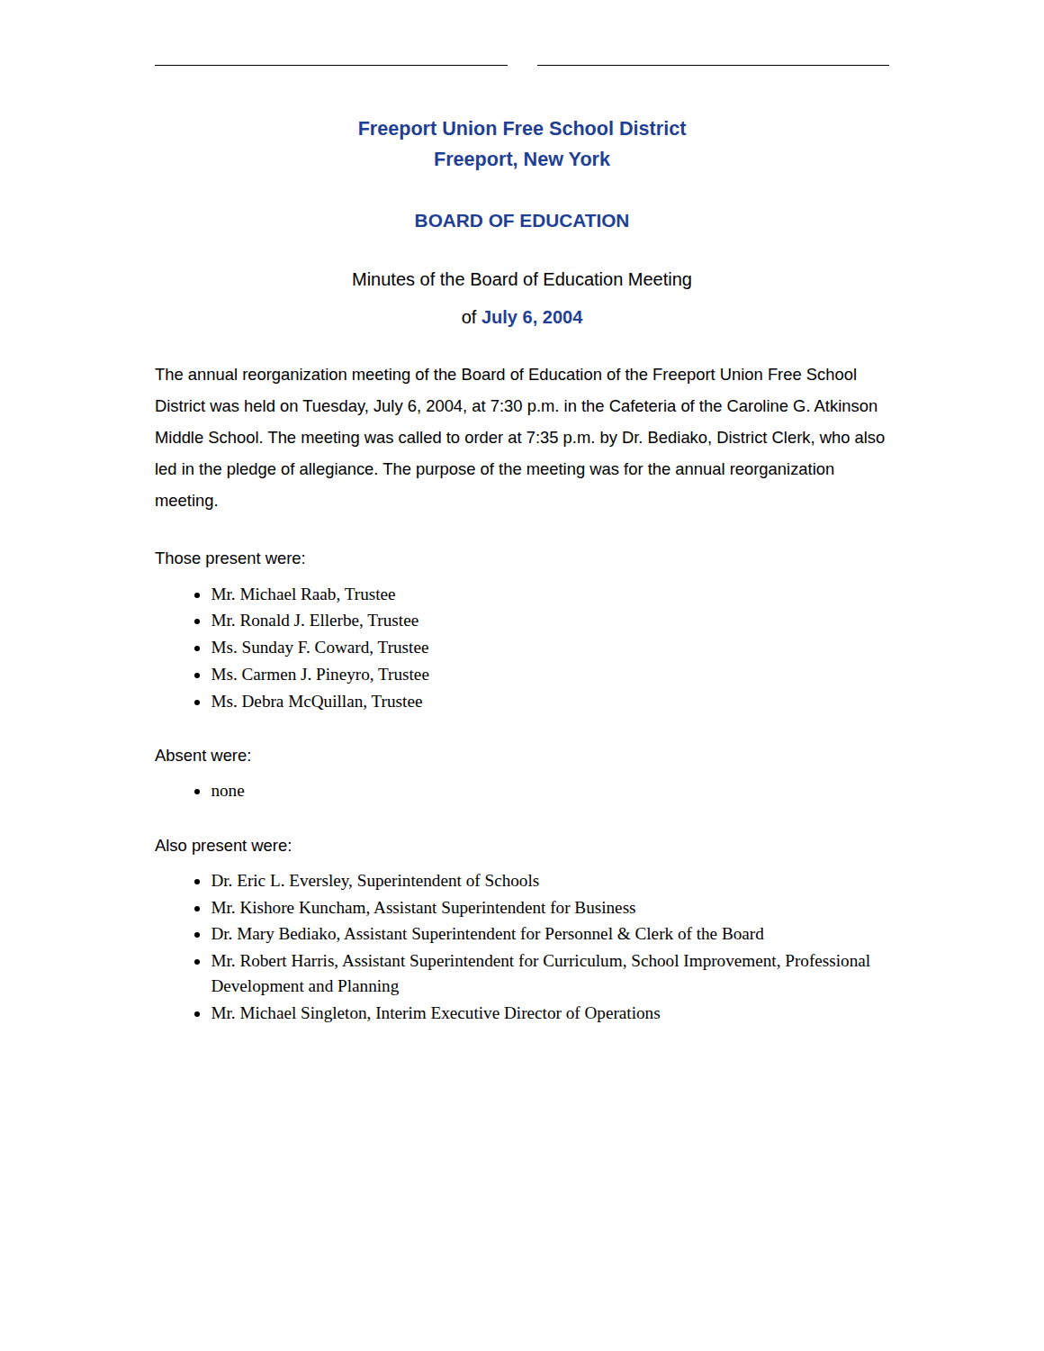Freeport Union Free School District
Freeport, New York
BOARD OF EDUCATION
Minutes of the Board of Education Meeting
of July 6, 2004
The annual reorganization meeting of the Board of Education of the Freeport Union Free School District was held on Tuesday, July 6, 2004, at 7:30 p.m. in the Cafeteria of the Caroline G. Atkinson Middle School. The meeting was called to order at 7:35 p.m. by Dr. Bediako, District Clerk, who also led in the pledge of allegiance. The purpose of the meeting was for the annual reorganization meeting.
Those present were:
Mr. Michael Raab, Trustee
Mr. Ronald J. Ellerbe, Trustee
Ms. Sunday F. Coward, Trustee
Ms. Carmen J. Pineyro, Trustee
Ms. Debra McQuillan, Trustee
Absent were:
none
Also present were:
Dr. Eric L. Eversley, Superintendent of Schools
Mr. Kishore Kuncham, Assistant Superintendent for Business
Dr. Mary Bediako, Assistant Superintendent for Personnel & Clerk of the Board
Mr. Robert Harris, Assistant Superintendent for Curriculum, School Improvement, Professional Development and Planning
Mr. Michael Singleton, Interim Executive Director of Operations